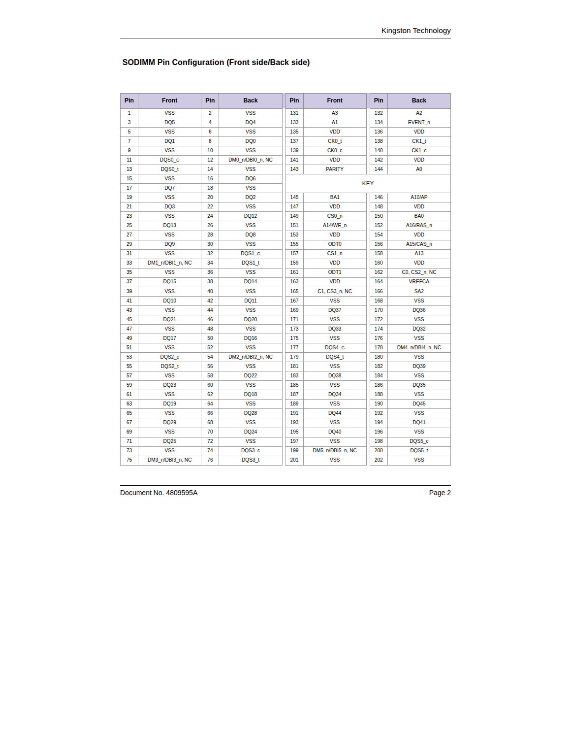Kingston Technology
SODIMM Pin Configuration (Front side/Back side)
| Pin | Front | Pin | Back | | Pin | Front | | Pin | Back |
| --- | --- | --- | --- | --- | --- | --- | --- | --- | --- |
| 1 | VSS | 2 | VSS | | 131 | A3 | | 132 | A2 |
| 3 | DQ5 | 4 | DQ4 | | 133 | A1 | | 134 | EVENT_n |
| 5 | VSS | 6 | VSS | | 135 | VDD | | 136 | VDD |
| 7 | DQ1 | 8 | DQ0 | | 137 | CK0_t | | 138 | CK1_t |
| 9 | VSS | 10 | VSS | | 139 | CK0_c | | 140 | CK1_c |
| 11 | DQS0_ C | 12 | DM0_n/DBI0_n, NC | | 141 | VDD | | 142 | VDD |
| 13 | DQS0_t | 14 | VSS | | 143 | PARITY | | 144 | A0 |
| 15 | VSS | 16 | DQ6 | | KEY |
| 17 | DQ7 | 18 | VSS | |
| 19 | VSS | 20 | DQ2 | | 145 | BA1 | | 146 | A10/AP |
| 21 | DQ3 | 22 | VSS | | 147 | VDD | | 148 | VDD |
| 23 | VSS | 24 | DQ12 | | 149 | CS0_n | | 150 | BA0 |
| 25 | DQ13 | 26 | VSS | | 151 | A14/WE_n | | 152 | A16/RAS_n |
| 27 | VSS | 28 | DQ8 | | 153 | VDD | | 154 | VDD |
| 29 | DQ9 | 30 | VSS | | 155 | ODT0 | | 156 | A15/CAS_n |
| 31 | VSS | 32 | DQS1_ C | | 157 | CS1_n | | 158 | A13 |
| 33 | DM1_n/DBI1_n, NC | 34 | DQS1_t | | 159 | VDD | | 160 | VDD |
| 35 | VSS | 36 | VSS | | 161 | ODT1 | | 162 | C0, CS2_n, NC |
| 37 | DQ15 | 38 | DQ14 | | 163 | VDD | | 164 | VREFCA |
| 39 | VSS | 40 | VSS | | 165 | C1, CS3_n, NC | | 166 | SA2 |
| 41 | DQ10 | 42 | DQ11 | | 167 | VSS | | 168 | VSS |
| 43 | VSS | 44 | VSS | | 169 | DQ37 | | 170 | DQ36 |
| 45 | DQ21 | 46 | DQ20 | | 171 | VSS | | 172 | VSS |
| 47 | VSS | 48 | VSS | | 173 | DQ33 | | 174 | DQ32 |
| 49 | DQ17 | 50 | DQ16 | | 175 | VSS | | 176 | VSS |
| 51 | VSS | 52 | VSS | | 177 | DQS4_ C | | 178 | DM4_n/DBI4_n, NC |
| 53 | DQS2_c | 54 | DM2_n/DBI2_n, NC | | 179 | DQS4_t | | 180 | VSS |
| 55 | DQS2_t | 56 | VSS | | 181 | VSS | | 182 | DQ39 |
| 57 | VSS | 58 | DQ22 | | 183 | DQ38 | | 184 | VSS |
| 59 | DQ23 | 60 | VSS | | 185 | VSS | | 186 | DQ35 |
| 61 | VSS | 62 | DQ18 | | 187 | DQ34 | | 188 | VSS |
| 63 | DQ19 | 64 | VSS | | 189 | VSS | | 190 | DQ45 |
| 65 | VSS | 66 | DQ28 | | 191 | DQ44 | | 192 | VSS |
| 67 | DQ29 | 68 | VSS | | 193 | VSS | | 194 | DQ41 |
| 69 | VSS | 70 | DQ24 | | 195 | DQ40 | | 196 | VSS |
| 71 | DQ25 | 72 | VSS | | 197 | VSS | | 198 | DQS5_c |
| 73 | VSS | 74 | DQS3_c | | 199 | DM5_n/DBI5_n, NC | | 200 | DQS5_t |
| 75 | DM3_n/DBI3_n, NC | 76 | DQS3_t | | 201 | VSS | | 202 | VSS |
Document No. 4809595A Page 2